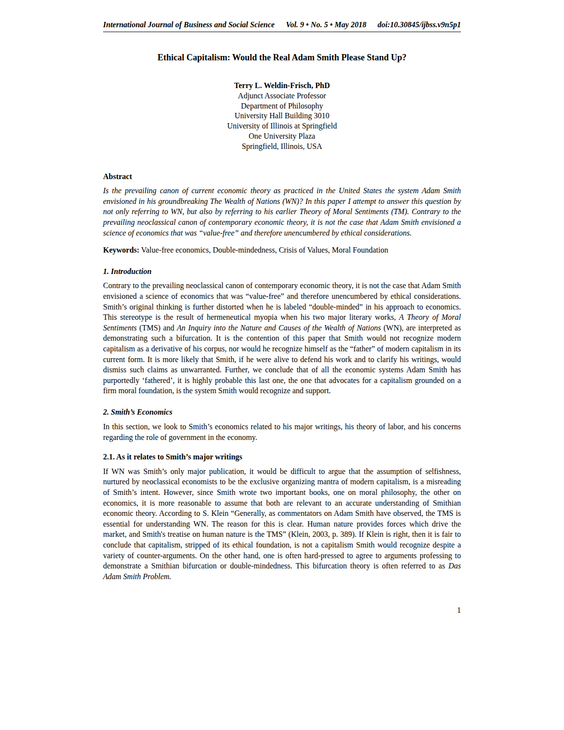International Journal of Business and Social Science Vol. 9 • No. 5 • May 2018 doi:10.30845/ijbss.v9n5p1
Ethical Capitalism: Would the Real Adam Smith Please Stand Up?
Terry L. Weldin-Frisch, PhD
Adjunct Associate Professor
Department of Philosophy
University Hall Building 3010
University of Illinois at Springfield
One University Plaza
Springfield, Illinois, USA
Abstract
Is the prevailing canon of current economic theory as practiced in the United States the system Adam Smith envisioned in his groundbreaking The Wealth of Nations (WN)? In this paper I attempt to answer this question by not only referring to WN, but also by referring to his earlier Theory of Moral Sentiments (TM). Contrary to the prevailing neoclassical canon of contemporary economic theory, it is not the case that Adam Smith envisioned a science of economics that was “value-free” and therefore unencumbered by ethical considerations.
Keywords: Value-free economics, Double-mindedness, Crisis of Values, Moral Foundation
1. Introduction
Contrary to the prevailing neoclassical canon of contemporary economic theory, it is not the case that Adam Smith envisioned a science of economics that was “value-free” and therefore unencumbered by ethical considerations. Smith’s original thinking is further distorted when he is labeled “double-minded” in his approach to economics. This stereotype is the result of hermeneutical myopia when his two major literary works, A Theory of Moral Sentiments (TMS) and An Inquiry into the Nature and Causes of the Wealth of Nations (WN), are interpreted as demonstrating such a bifurcation. It is the contention of this paper that Smith would not recognize modern capitalism as a derivative of his corpus, nor would he recognize himself as the “father” of modern capitalism in its current form. It is more likely that Smith, if he were alive to defend his work and to clarify his writings, would dismiss such claims as unwarranted. Further, we conclude that of all the economic systems Adam Smith has purportedly ‘fathered’, it is highly probable this last one, the one that advocates for a capitalism grounded on a firm moral foundation, is the system Smith would recognize and support.
2. Smith’s Economics
In this section, we look to Smith’s economics related to his major writings, his theory of labor, and his concerns regarding the role of government in the economy.
2.1. As it relates to Smith’s major writings
If WN was Smith’s only major publication, it would be difficult to argue that the assumption of selfishness, nurtured by neoclassical economists to be the exclusive organizing mantra of modern capitalism, is a misreading of Smith’s intent. However, since Smith wrote two important books, one on moral philosophy, the other on economics, it is more reasonable to assume that both are relevant to an accurate understanding of Smithian economic theory. According to S. Klein “Generally, as commentators on Adam Smith have observed, the TMS is essential for understanding WN. The reason for this is clear. Human nature provides forces which drive the market, and Smith's treatise on human nature is the TMS” (Klein, 2003, p. 389). If Klein is right, then it is fair to conclude that capitalism, stripped of its ethical foundation, is not a capitalism Smith would recognize despite a variety of counter-arguments. On the other hand, one is often hard-pressed to agree to arguments professing to demonstrate a Smithian bifurcation or double-mindedness. This bifurcation theory is often referred to as Das Adam Smith Problem.
1